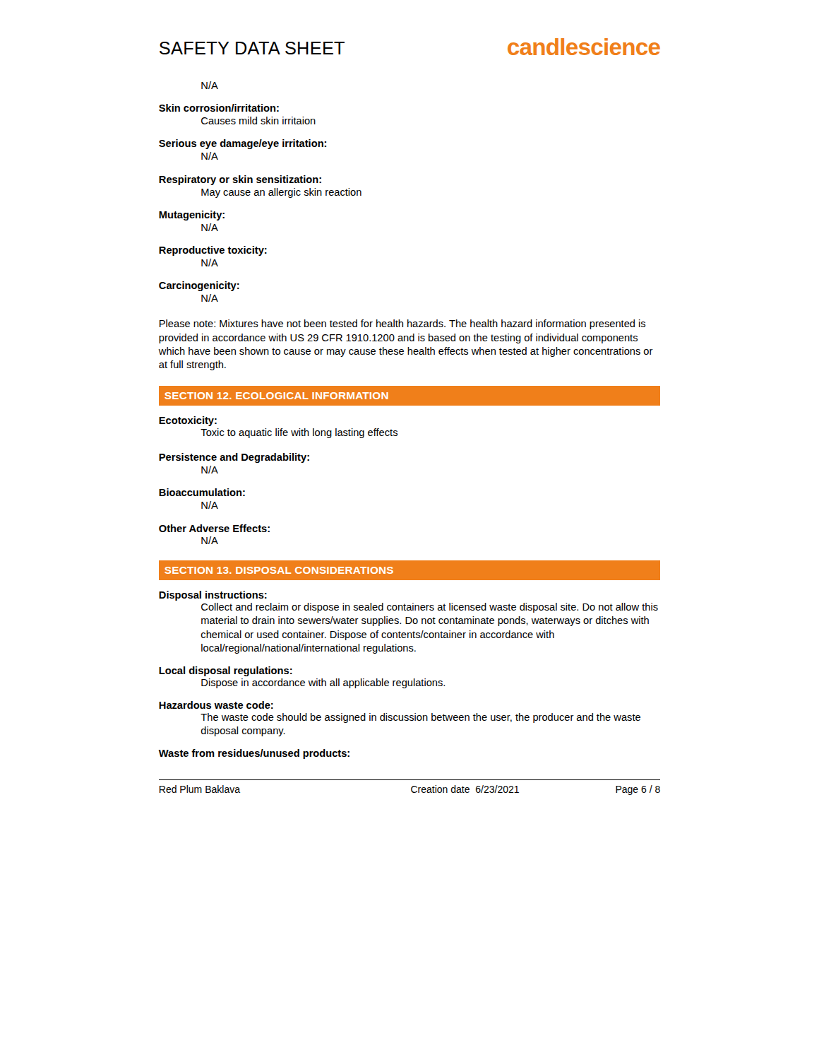SAFETY DATA SHEET
candle science
N/A
Skin corrosion/irritation:
Causes mild skin irritaion
Serious eye damage/eye irritation:
N/A
Respiratory or skin sensitization:
May cause an allergic skin reaction
Mutagenicity:
N/A
Reproductive toxicity:
N/A
Carcinogenicity:
N/A
Please note: Mixtures have not been tested for health hazards. The health hazard information presented is provided in accordance with US 29 CFR 1910.1200 and is based on the testing of individual components which have been shown to cause or may cause these health effects when tested at higher concentrations or at full strength.
SECTION 12. ECOLOGICAL INFORMATION
Ecotoxicity:
Toxic to aquatic life with long lasting effects
Persistence and Degradability:
N/A
Bioaccumulation:
N/A
Other Adverse Effects:
N/A
SECTION 13. DISPOSAL CONSIDERATIONS
Disposal instructions:
Collect and reclaim or dispose in sealed containers at licensed waste disposal site. Do not allow this material to drain into sewers/water supplies. Do not contaminate ponds, waterways or ditches with chemical or used container. Dispose of contents/container in accordance with local/regional/national/international regulations.
Local disposal regulations:
Dispose in accordance with all applicable regulations.
Hazardous waste code:
The waste code should be assigned in discussion between the user, the producer and the waste disposal company.
Waste from residues/unused products:
Red Plum Baklava
Creation date 6/23/2021
Page 6 / 8